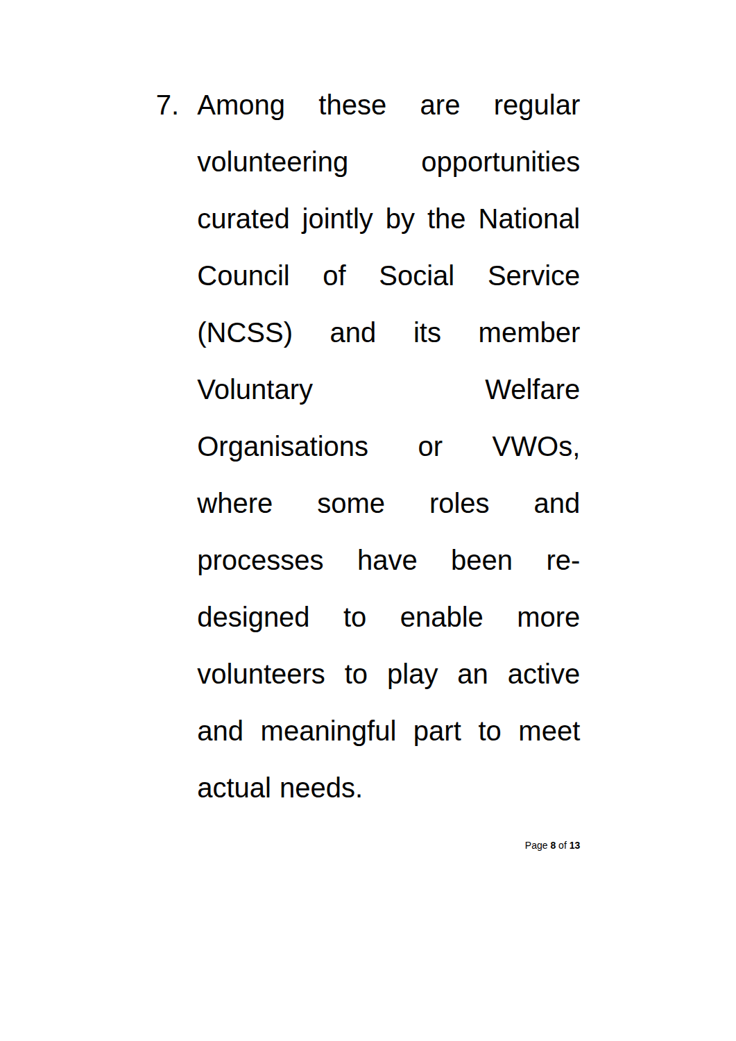Among these are regular volunteering opportunities curated jointly by the National Council of Social Service (NCSS) and its member Voluntary Welfare Organisations or VWOs, where some roles and processes have been re-designed to enable more volunteers to play an active and meaningful part to meet actual needs.
Page 8 of 13